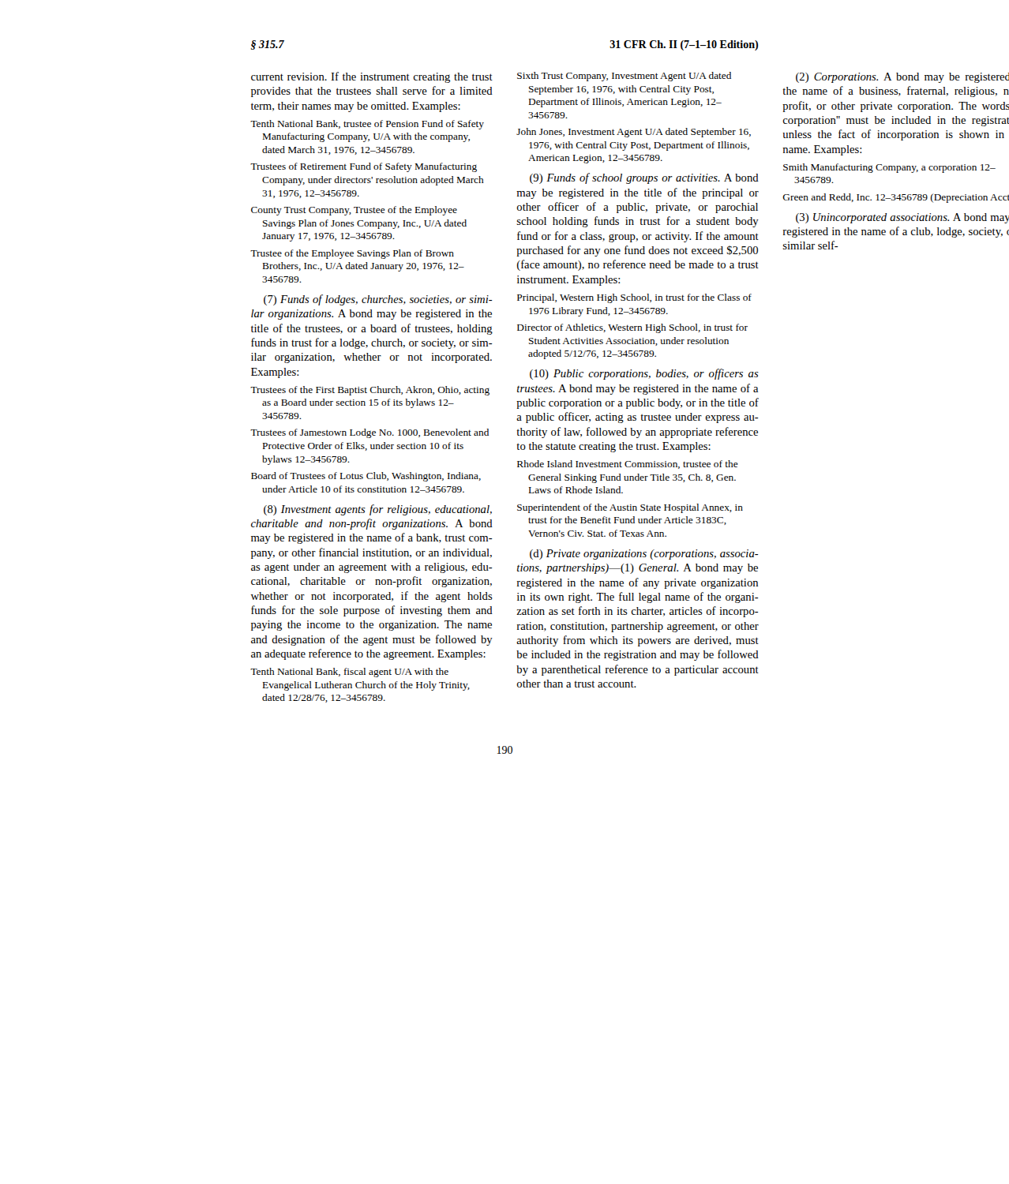§ 315.7 31 CFR Ch. II (7–1–10 Edition)
current revision. If the instrument creating the trust provides that the trustees shall serve for a limited term, their names may be omitted. Examples:
Tenth National Bank, trustee of Pension Fund of Safety Manufacturing Company, U/A with the company, dated March 31, 1976, 12–3456789.
Trustees of Retirement Fund of Safety Manufacturing Company, under directors' resolution adopted March 31, 1976, 12–3456789.
County Trust Company, Trustee of the Employee Savings Plan of Jones Company, Inc., U/A dated January 17, 1976, 12–3456789.
Trustee of the Employee Savings Plan of Brown Brothers, Inc., U/A dated January 20, 1976, 12–3456789.
(7) Funds of lodges, churches, societies, or similar organizations. A bond may be registered in the title of the trustees, or a board of trustees, holding funds in trust for a lodge, church, or society, or similar organization, whether or not incorporated. Examples:
Trustees of the First Baptist Church, Akron, Ohio, acting as a Board under section 15 of its bylaws 12–3456789.
Trustees of Jamestown Lodge No. 1000, Benevolent and Protective Order of Elks, under section 10 of its bylaws 12–3456789.
Board of Trustees of Lotus Club, Washington, Indiana, under Article 10 of its constitution 12–3456789.
(8) Investment agents for religious, educational, charitable and non-profit organizations. A bond may be registered in the name of a bank, trust company, or other financial institution, or an individual, as agent under an agreement with a religious, educational, charitable or non-profit organization, whether or not incorporated, if the agent holds funds for the sole purpose of investing them and paying the income to the organization. The name and designation of the agent must be followed by an adequate reference to the agreement. Examples:
Tenth National Bank, fiscal agent U/A with the Evangelical Lutheran Church of the Holy Trinity, dated 12/28/76, 12–3456789.
Sixth Trust Company, Investment Agent U/A dated September 16, 1976, with Central City Post, Department of Illinois, American Legion, 12–3456789.
John Jones, Investment Agent U/A dated September 16, 1976, with Central City Post, Department of Illinois, American Legion, 12–3456789.
(9) Funds of school groups or activities. A bond may be registered in the title of the principal or other officer of a public, private, or parochial school holding funds in trust for a student body fund or for a class, group, or activity. If the amount purchased for any one fund does not exceed $2,500 (face amount), no reference need be made to a trust instrument. Examples:
Principal, Western High School, in trust for the Class of 1976 Library Fund, 12–3456789.
Director of Athletics, Western High School, in trust for Student Activities Association, under resolution adopted 5/12/76, 12–3456789.
(10) Public corporations, bodies, or officers as trustees. A bond may be registered in the name of a public corporation or a public body, or in the title of a public officer, acting as trustee under express authority of law, followed by an appropriate reference to the statute creating the trust. Examples:
Rhode Island Investment Commission, trustee of the General Sinking Fund under Title 35, Ch. 8, Gen. Laws of Rhode Island.
Superintendent of the Austin State Hospital Annex, in trust for the Benefit Fund under Article 3183C, Vernon's Civ. Stat. of Texas Ann.
(d) Private organizations (corporations, associations, partnerships)—(1) General. A bond may be registered in the name of any private organization in its own right. The full legal name of the organization as set forth in its charter, articles of incorporation, constitution, partnership agreement, or other authority from which its powers are derived, must be included in the registration and may be followed by a parenthetical reference to a particular account other than a trust account.
(2) Corporations. A bond may be registered in the name of a business, fraternal, religious, non-profit, or other private corporation. The words ''a corporation'' must be included in the registration unless the fact of incorporation is shown in the name. Examples:
Smith Manufacturing Company, a corporation 12–3456789.
Green and Redd, Inc. 12–3456789 (Depreciation Acct.).
(3) Unincorporated associations. A bond may be registered in the name of a club, lodge, society, or a similar self-
190